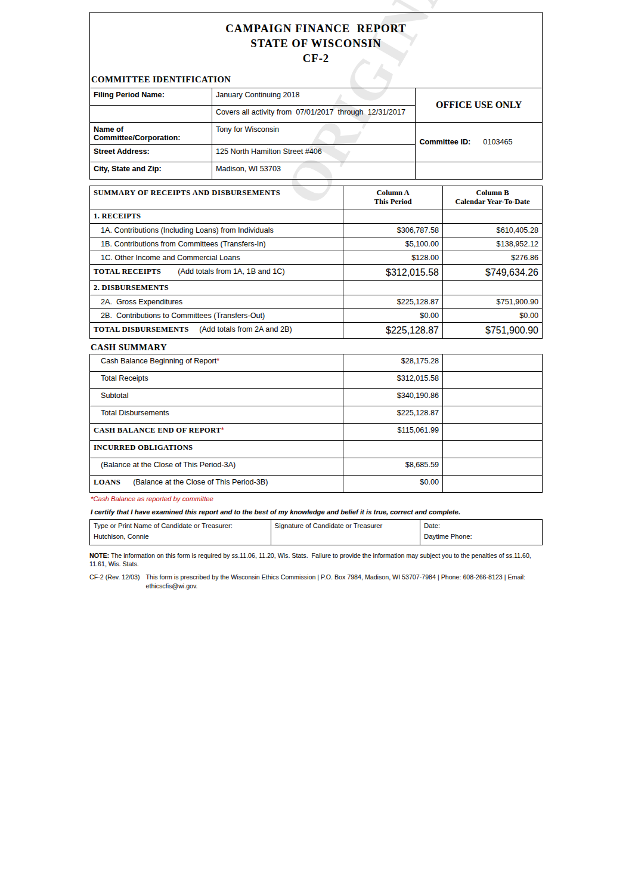ORIGINAL
CAMPAIGN FINANCE REPORT
STATE OF WISCONSIN
CF-2
| COMMITTEE IDENTIFICATION |
| Filing Period Name: | January Continuing 2018 | OFFICE USE ONLY |
| | Covers all activity from 07/01/2017 through 12/31/2017 |
| Name of Committee/Corporation: | Tony for Wisconsin | Committee ID: 0103465 |
| Street Address: | 125 North Hamilton Street #406 |
| City, State and Zip: | Madison, WI 53703 | |
| SUMMARY OF RECEIPTS AND DISBURSEMENTS | Column A This Period | Column B Calendar Year-To-Date |
| 1. RECEIPTS | | |
| 1A. Contributions (Including Loans) from Individuals | $306,787.58 | $610,405.28 |
| 1B. Contributions from Committees (Transfers-In) | $5,100.00 | $138,952.12 |
| 1C. Other Income and Commercial Loans | $128.00 | $276.86 |
| TOTAL RECEIPTS (Add totals from 1A, 1B and 1C) | $312,015.58 | $749,634.26 |
| 2. DISBURSEMENTS | | |
| 2A. Gross Expenditures | $225,128.87 | $751,900.90 |
| 2B. Contributions to Committees (Transfers-Out) | $0.00 | $0.00 |
| TOTAL DISBURSEMENTS (Add totals from 2A and 2B) | $225,128.87 | $751,900.90 |
CASH SUMMARY
| Cash Balance Beginning of Report * | $28,175.28 | |
| Total Receipts | $312,015.58 | |
| Subtotal | $340,190.86 | |
| Total Disbursements | $225,128.87 | |
| CASH BALANCE END OF REPORT * | $115,061.99 | |
| INCURRED OBLIGATIONS | | |
| (Balance at the Close of This Period-3A) | $8,685.59 | |
| LOANS (Balance at the Close of This Period-3B) | $0.00 | |
*Cash Balance as reported by committee
I certify that I have examined this report and to the best of my knowledge and belief it is true, correct and complete.
| Type or Print Name of Candidate or Treasurer: Hutchison, Connie | Signature of Candidate or Treasurer | Date: Daytime Phone: |
NOTE: The information on this form is required by ss.11.06, 11.20, Wis. Stats. Failure to provide the information may subject you to the penalties of ss.11.60, 11.61, Wis. Stats.
CF-2 (Rev. 12/03)
This form is prescribed by the Wisconsin Ethics Commission | P.O. Box 7984, Madison, WI 53707-7984 | Phone: 608-266-8123 | Email: ethicscfis@wi.gov.